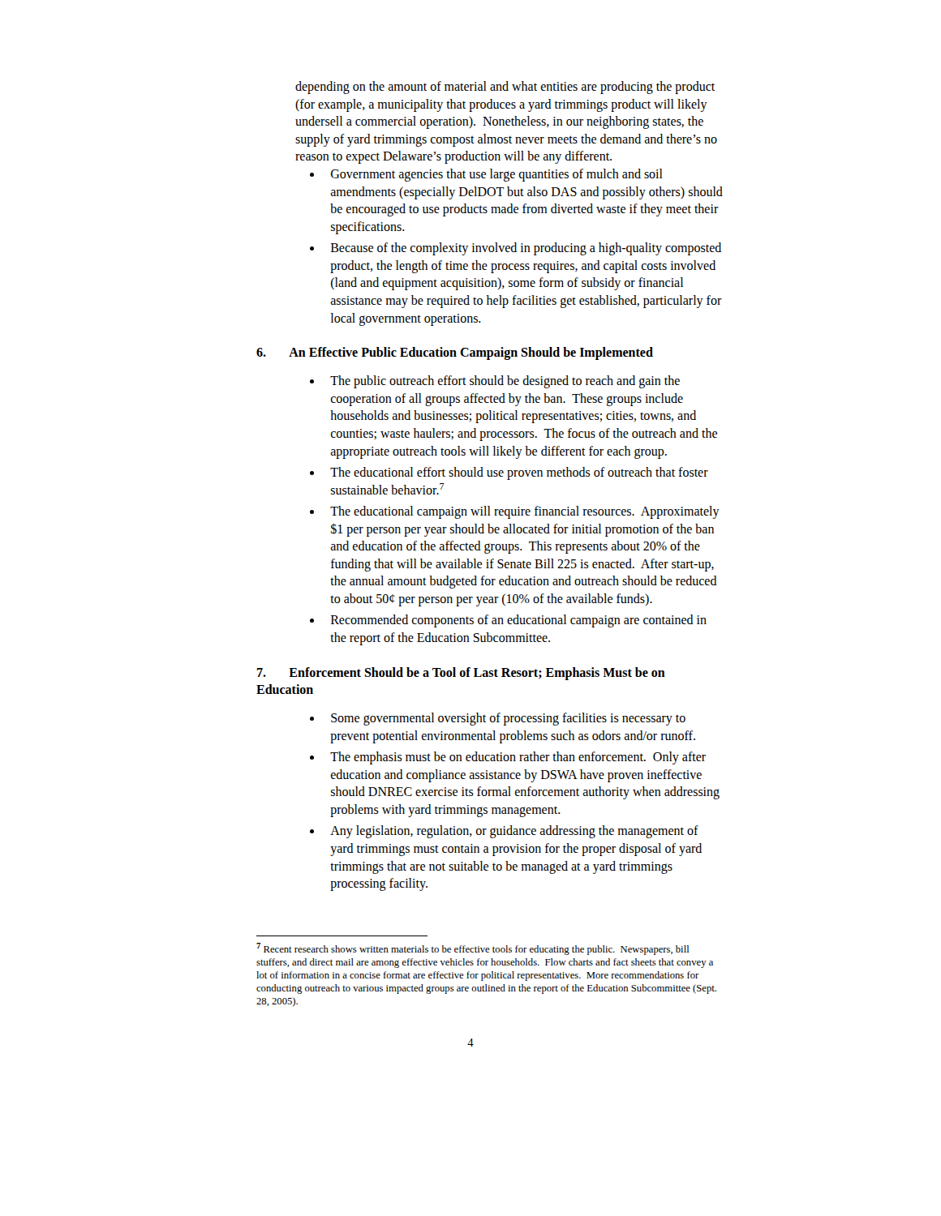depending on the amount of material and what entities are producing the product (for example, a municipality that produces a yard trimmings product will likely undersell a commercial operation). Nonetheless, in our neighboring states, the supply of yard trimmings compost almost never meets the demand and there’s no reason to expect Delaware’s production will be any different.
Government agencies that use large quantities of mulch and soil amendments (especially DelDOT but also DAS and possibly others) should be encouraged to use products made from diverted waste if they meet their specifications.
Because of the complexity involved in producing a high-quality composted product, the length of time the process requires, and capital costs involved (land and equipment acquisition), some form of subsidy or financial assistance may be required to help facilities get established, particularly for local government operations.
6. An Effective Public Education Campaign Should be Implemented
The public outreach effort should be designed to reach and gain the cooperation of all groups affected by the ban. These groups include households and businesses; political representatives; cities, towns, and counties; waste haulers; and processors. The focus of the outreach and the appropriate outreach tools will likely be different for each group.
The educational effort should use proven methods of outreach that foster sustainable behavior.7
The educational campaign will require financial resources. Approximately $1 per person per year should be allocated for initial promotion of the ban and education of the affected groups. This represents about 20% of the funding that will be available if Senate Bill 225 is enacted. After start-up, the annual amount budgeted for education and outreach should be reduced to about 50¢ per person per year (10% of the available funds).
Recommended components of an educational campaign are contained in the report of the Education Subcommittee.
7. Enforcement Should be a Tool of Last Resort; Emphasis Must be on Education
Some governmental oversight of processing facilities is necessary to prevent potential environmental problems such as odors and/or runoff.
The emphasis must be on education rather than enforcement. Only after education and compliance assistance by DSWA have proven ineffective should DNREC exercise its formal enforcement authority when addressing problems with yard trimmings management.
Any legislation, regulation, or guidance addressing the management of yard trimmings must contain a provision for the proper disposal of yard trimmings that are not suitable to be managed at a yard trimmings processing facility.
7 Recent research shows written materials to be effective tools for educating the public. Newspapers, bill stuffers, and direct mail are among effective vehicles for households. Flow charts and fact sheets that convey a lot of information in a concise format are effective for political representatives. More recommendations for conducting outreach to various impacted groups are outlined in the report of the Education Subcommittee (Sept. 28, 2005).
4